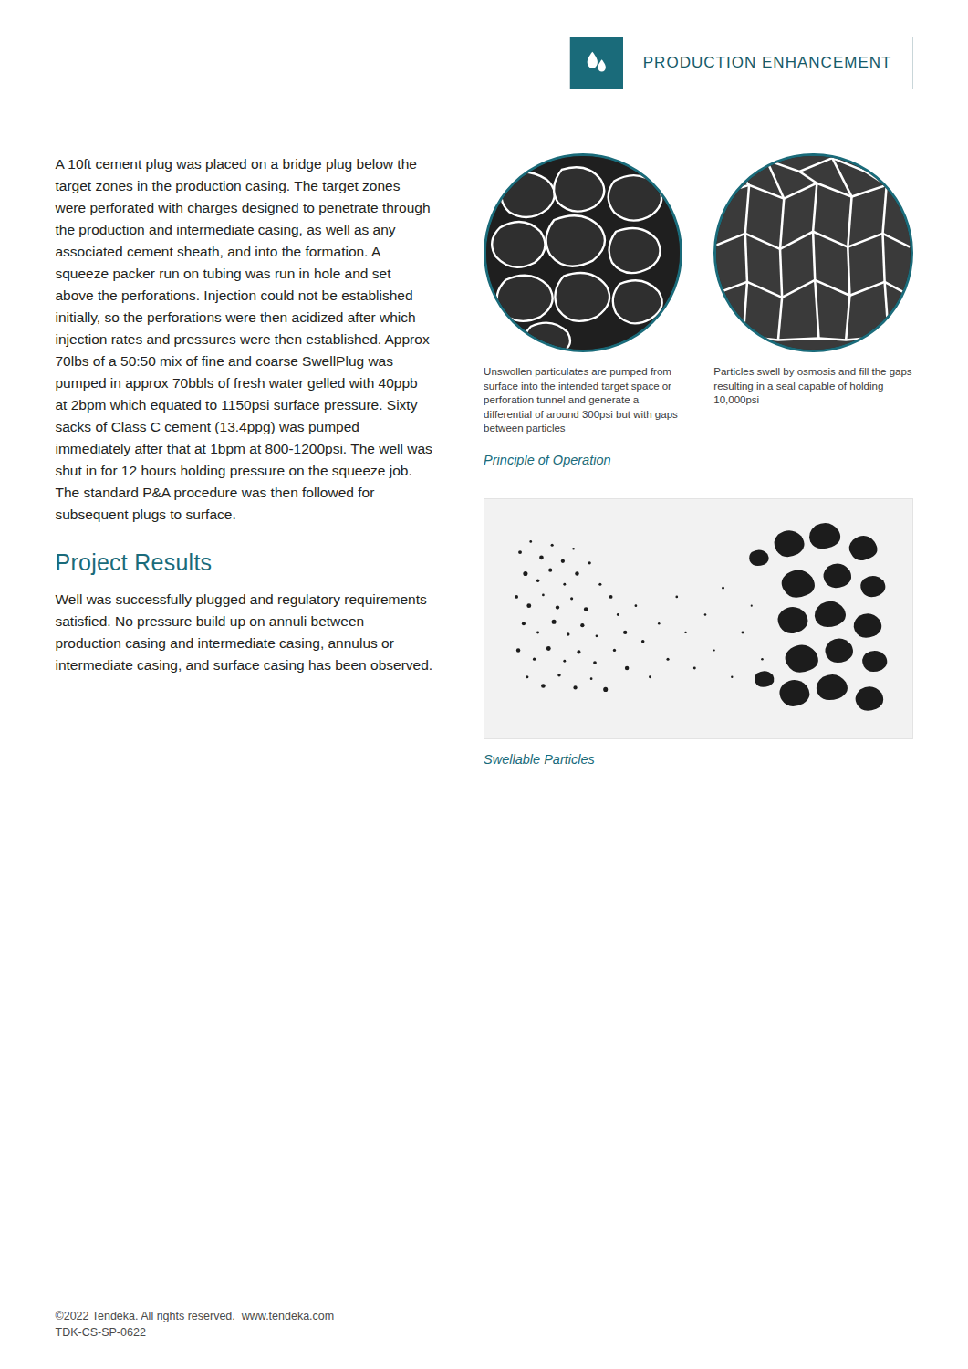Production Enhancement
A 10ft cement plug was placed on a bridge plug below the target zones in the production casing. The target zones were perforated with charges designed to penetrate through the production and intermediate casing, as well as any associated cement sheath, and into the formation. A squeeze packer run on tubing was run in hole and set above the perforations. Injection could not be established initially, so the perforations were then acidized after which injection rates and pressures were then established. Approx 70lbs of a 50:50 mix of fine and coarse SwellPlug was pumped in approx 70bbls of fresh water gelled with 40ppb at 2bpm which equated to 1150psi surface pressure. Sixty sacks of Class C cement (13.4ppg) was pumped immediately after that at 1bpm at 800-1200psi. The well was shut in for 12 hours holding pressure on the squeeze job. The standard P&A procedure was then followed for subsequent plugs to surface.
Project Results
Well was successfully plugged and regulatory requirements satisfied. No pressure build up on annuli between production casing and intermediate casing, annulus or intermediate casing, and surface casing has been observed.
Unswollen particulates are pumped from surface into the intended target space or perforation tunnel and generate a differential of around 300psi but with gaps between particles
Particles swell by osmosis and fill the gaps resulting in a seal capable of holding 10,000psi
Principle of Operation
Swellable Particles
©2022 Tendeka. All rights reserved. www.tendeka.com
TDK-CS-SP-0622